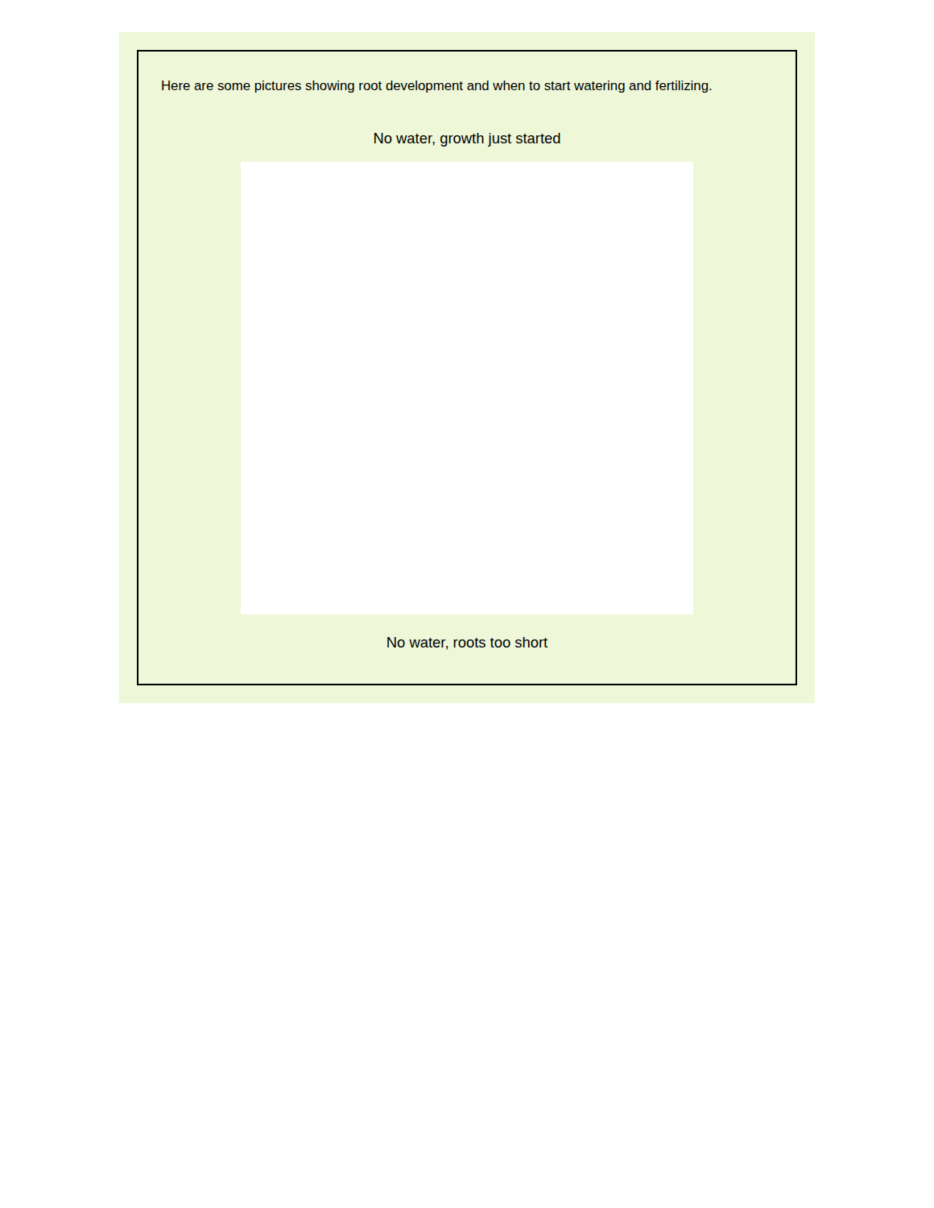Here are some pictures showing root development and when to start watering and fertilizing.
No water, growth just started
No water, roots too short